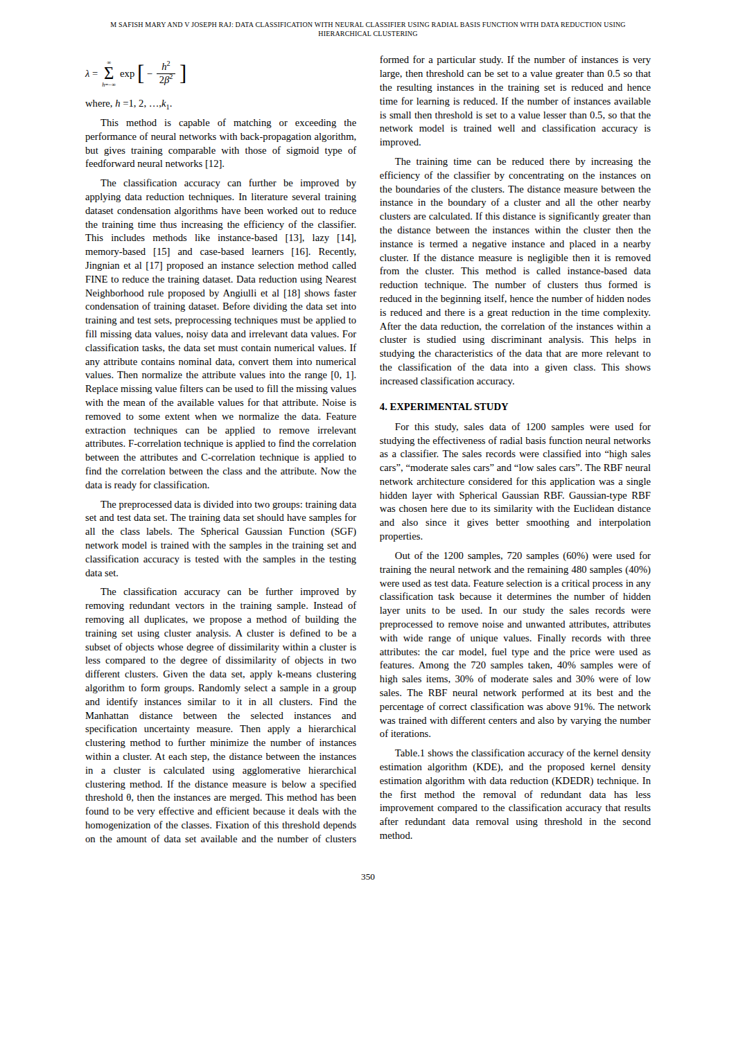M Safish Mary and V Joseph Raj: Data Classification with Neural Classifier Using Radial Basis Function with Data Reduction Using Hierarchical Clustering
λ = ∞Σh=−∞ exp [ − h22β2 ]
where, h =1, 2, …,k1.
This method is capable of matching or exceeding the performance of neural networks with back-propagation algorithm, but gives training comparable with those of sigmoid type of feedforward neural networks [12].
The classification accuracy can further be improved by applying data reduction techniques. In literature several training dataset condensation algorithms have been worked out to reduce the training time thus increasing the efficiency of the classifier. This includes methods like instance-based [13], lazy [14], memory-based [15] and case-based learners [16]. Recently, Jingnian et al [17] proposed an instance selection method called FINE to reduce the training dataset. Data reduction using Nearest Neighborhood rule proposed by Angiulli et al [18] shows faster condensation of training dataset. Before dividing the data set into training and test sets, preprocessing techniques must be applied to fill missing data values, noisy data and irrelevant data values. For classification tasks, the data set must contain numerical values. If any attribute contains nominal data, convert them into numerical values. Then normalize the attribute values into the range [0, 1]. Replace missing value filters can be used to fill the missing values with the mean of the available values for that attribute. Noise is removed to some extent when we normalize the data. Feature extraction techniques can be applied to remove irrelevant attributes. F-correlation technique is applied to find the correlation between the attributes and C-correlation technique is applied to find the correlation between the class and the attribute. Now the data is ready for classification.
The preprocessed data is divided into two groups: training data set and test data set. The training data set should have samples for all the class labels. The Spherical Gaussian Function (SGF) network model is trained with the samples in the training set and classification accuracy is tested with the samples in the testing data set.
The classification accuracy can be further improved by removing redundant vectors in the training sample. Instead of removing all duplicates, we propose a method of building the training set using cluster analysis. A cluster is defined to be a subset of objects whose degree of dissimilarity within a cluster is less compared to the degree of dissimilarity of objects in two different clusters. Given the data set, apply k-means clustering algorithm to form groups. Randomly select a sample in a group and identify instances similar to it in all clusters. Find the Manhattan distance between the selected instances and specification uncertainty measure. Then apply a hierarchical clustering method to further minimize the number of instances within a cluster. At each step, the distance between the instances in a cluster is calculated using agglomerative hierarchical clustering method. If the distance measure is below a specified threshold θ, then the instances are merged. This method has been found to be very effective and efficient because it deals with the homogenization of the classes. Fixation of this threshold depends on the amount of data set available and the number of clusters formed for a particular study. If the number of instances is very large, then threshold can be set to a value greater than 0.5 so that the resulting instances in the training set is reduced and hence time for learning is reduced. If the number of instances available is small then threshold is set to a value lesser than 0.5, so that the network model is trained well and classification accuracy is improved.
The training time can be reduced there by increasing the efficiency of the classifier by concentrating on the instances on the boundaries of the clusters. The distance measure between the instance in the boundary of a cluster and all the other nearby clusters are calculated. If this distance is significantly greater than the distance between the instances within the cluster then the instance is termed a negative instance and placed in a nearby cluster. If the distance measure is negligible then it is removed from the cluster. This method is called instance-based data reduction technique. The number of clusters thus formed is reduced in the beginning itself, hence the number of hidden nodes is reduced and there is a great reduction in the time complexity. After the data reduction, the correlation of the instances within a cluster is studied using discriminant analysis. This helps in studying the characteristics of the data that are more relevant to the classification of the data into a given class. This shows increased classification accuracy.
4. EXPERIMENTAL STUDY
For this study, sales data of 1200 samples were used for studying the effectiveness of radial basis function neural networks as a classifier. The sales records were classified into “high sales cars”, “moderate sales cars” and “low sales cars”. The RBF neural network architecture considered for this application was a single hidden layer with Spherical Gaussian RBF. Gaussian-type RBF was chosen here due to its similarity with the Euclidean distance and also since it gives better smoothing and interpolation properties.
Out of the 1200 samples, 720 samples (60%) were used for training the neural network and the remaining 480 samples (40%) were used as test data. Feature selection is a critical process in any classification task because it determines the number of hidden layer units to be used. In our study the sales records were preprocessed to remove noise and unwanted attributes, attributes with wide range of unique values. Finally records with three attributes: the car model, fuel type and the price were used as features. Among the 720 samples taken, 40% samples were of high sales items, 30% of moderate sales and 30% were of low sales. The RBF neural network performed at its best and the percentage of correct classification was above 91%. The network was trained with different centers and also by varying the number of iterations.
Table.1 shows the classification accuracy of the kernel density estimation algorithm (KDE), and the proposed kernel density estimation algorithm with data reduction (KDEDR) technique. In the first method the removal of redundant data has less improvement compared to the classification accuracy that results after redundant data removal using threshold in the second method.
350